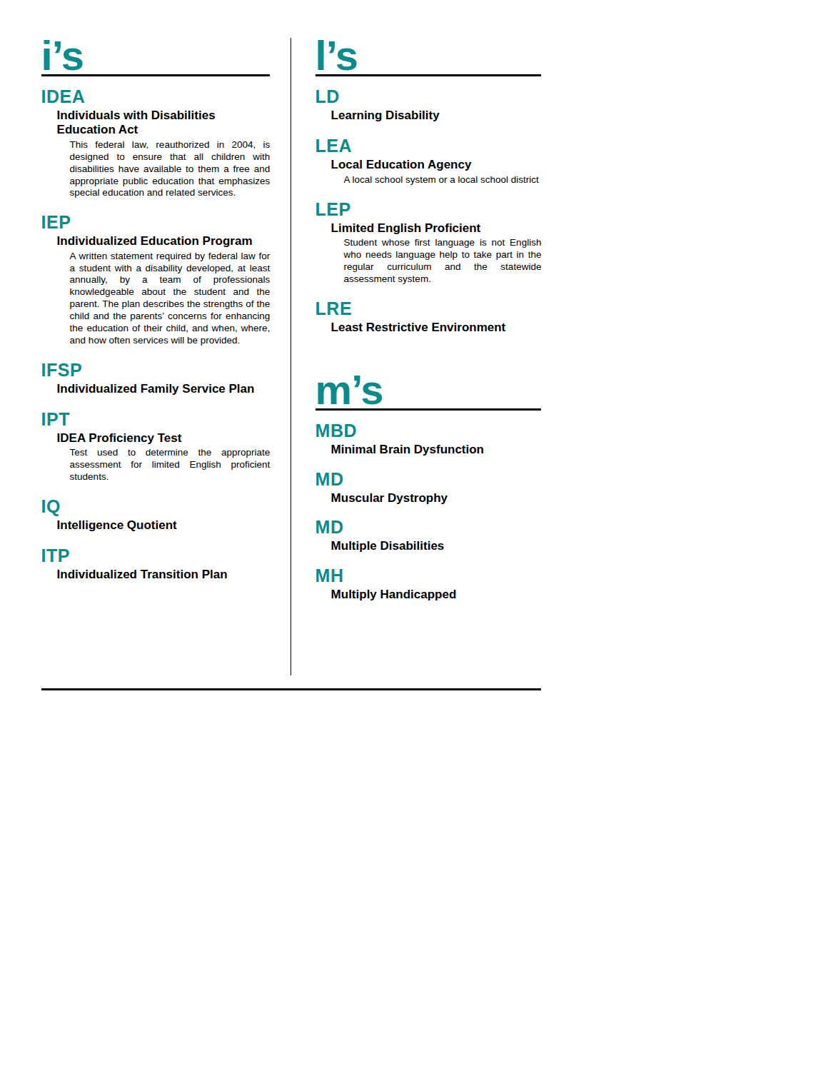i’s
IDEA
Individuals with Disabilities Education Act
This federal law, reauthorized in 2004, is designed to ensure that all children with disabilities have available to them a free and appropriate public education that emphasizes special education and related services.
IEP
Individualized Education Program
A written statement required by federal law for a student with a disability developed, at least annually, by a team of professionals knowledgeable about the student and the parent. The plan describes the strengths of the child and the parents’ concerns for enhancing the education of their child, and when, where, and how often services will be provided.
IFSP
Individualized Family Service Plan
IPT
IDEA Proficiency Test
Test used to determine the appropriate assessment for limited English proficient students.
IQ
Intelligence Quotient
ITP
Individualized Transition Plan
l’s
LD
Learning Disability
LEA
Local Education Agency
A local school system or a local school district
LEP
Limited English Proficient
Student whose first language is not English who needs language help to take part in the regular curriculum and the statewide assessment system.
LRE
Least Restrictive Environment
m’s
MBD
Minimal Brain Dysfunction
MD
Muscular Dystrophy
MD
Multiple Disabilities
MH
Multiply Handicapped